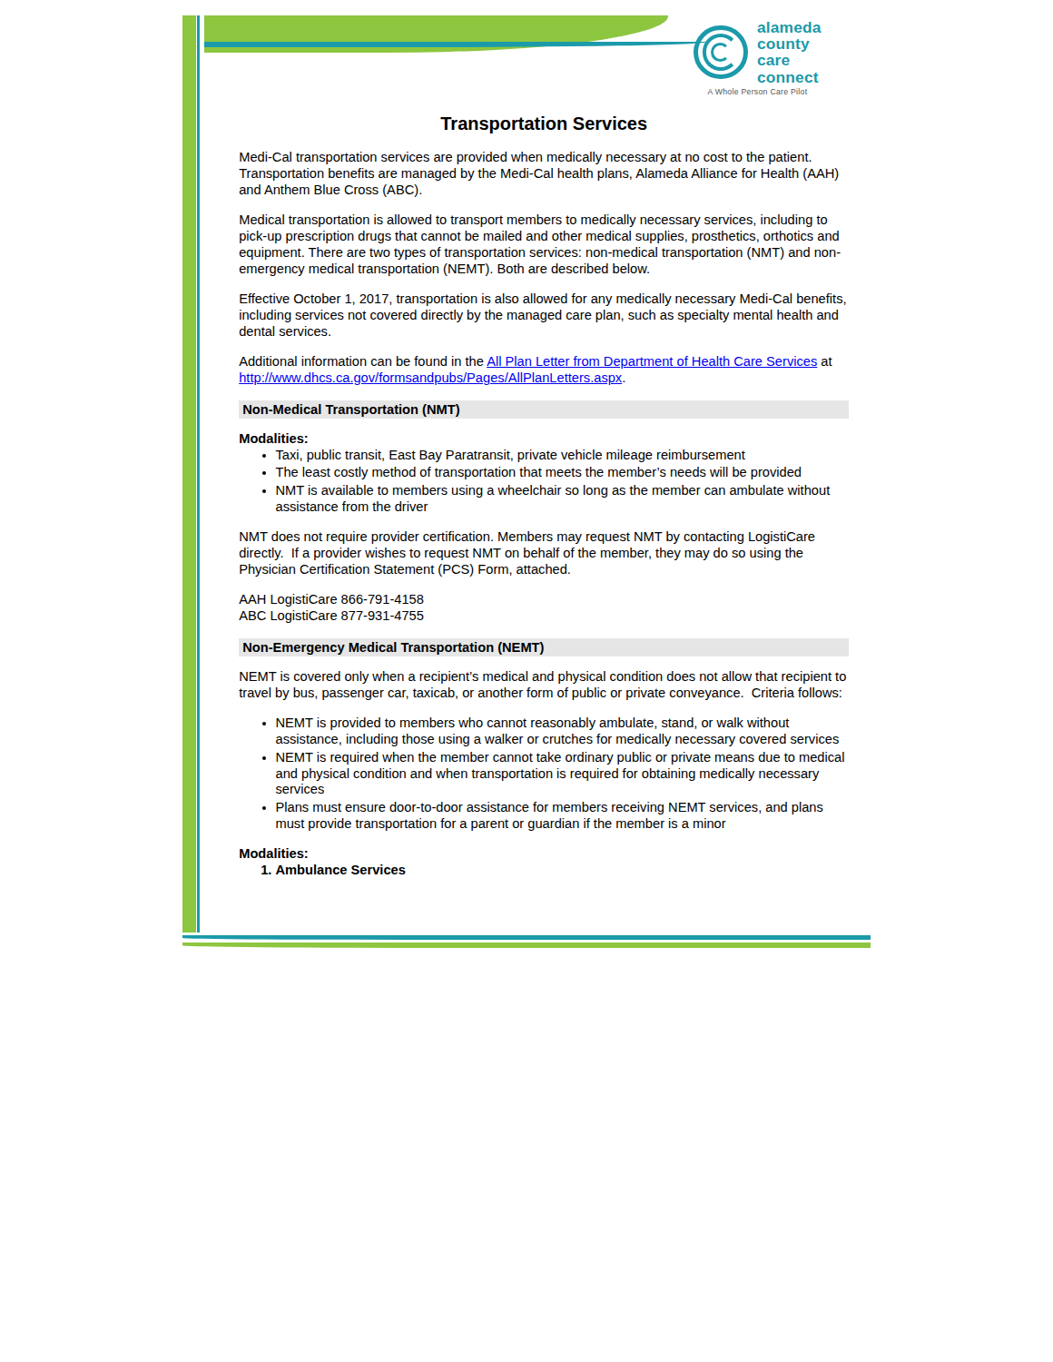alameda county care connect
A Whole Person Care Pilot
Transportation Services
Medi-Cal transportation services are provided when medically necessary at no cost to the patient. Transportation benefits are managed by the Medi-Cal health plans, Alameda Alliance for Health (AAH) and Anthem Blue Cross (ABC).
Medical transportation is allowed to transport members to medically necessary services, including to pick-up prescription drugs that cannot be mailed and other medical supplies, prosthetics, orthotics and equipment. There are two types of transportation services: non-medical transportation (NMT) and non-emergency medical transportation (NEMT). Both are described below.
Effective October 1, 2017, transportation is also allowed for any medically necessary Medi-Cal benefits, including services not covered directly by the managed care plan, such as specialty mental health and dental services.
Additional information can be found in the All Plan Letter from Department of Health Care Services at http://www.dhcs.ca.gov/formsandpubs/Pages/AllPlanLetters.aspx.
Non-Medical Transportation (NMT)
Modalities:
Taxi, public transit, East Bay Paratransit, private vehicle mileage reimbursement
The least costly method of transportation that meets the member’s needs will be provided
NMT is available to members using a wheelchair so long as the member can ambulate without assistance from the driver
NMT does not require provider certification. Members may request NMT by contacting LogistiCare directly. If a provider wishes to request NMT on behalf of the member, they may do so using the Physician Certification Statement (PCS) Form, attached.
AAH LogistiCare 866-791-4158
ABC LogistiCare 877-931-4755
Non-Emergency Medical Transportation (NEMT)
NEMT is covered only when a recipient’s medical and physical condition does not allow that recipient to travel by bus, passenger car, taxicab, or another form of public or private conveyance. Criteria follows:
NEMT is provided to members who cannot reasonably ambulate, stand, or walk without assistance, including those using a walker or crutches for medically necessary covered services
NEMT is required when the member cannot take ordinary public or private means due to medical and physical condition and when transportation is required for obtaining medically necessary services
Plans must ensure door-to-door assistance for members receiving NEMT services, and plans must provide transportation for a parent or guardian if the member is a minor
Modalities:
Ambulance Services